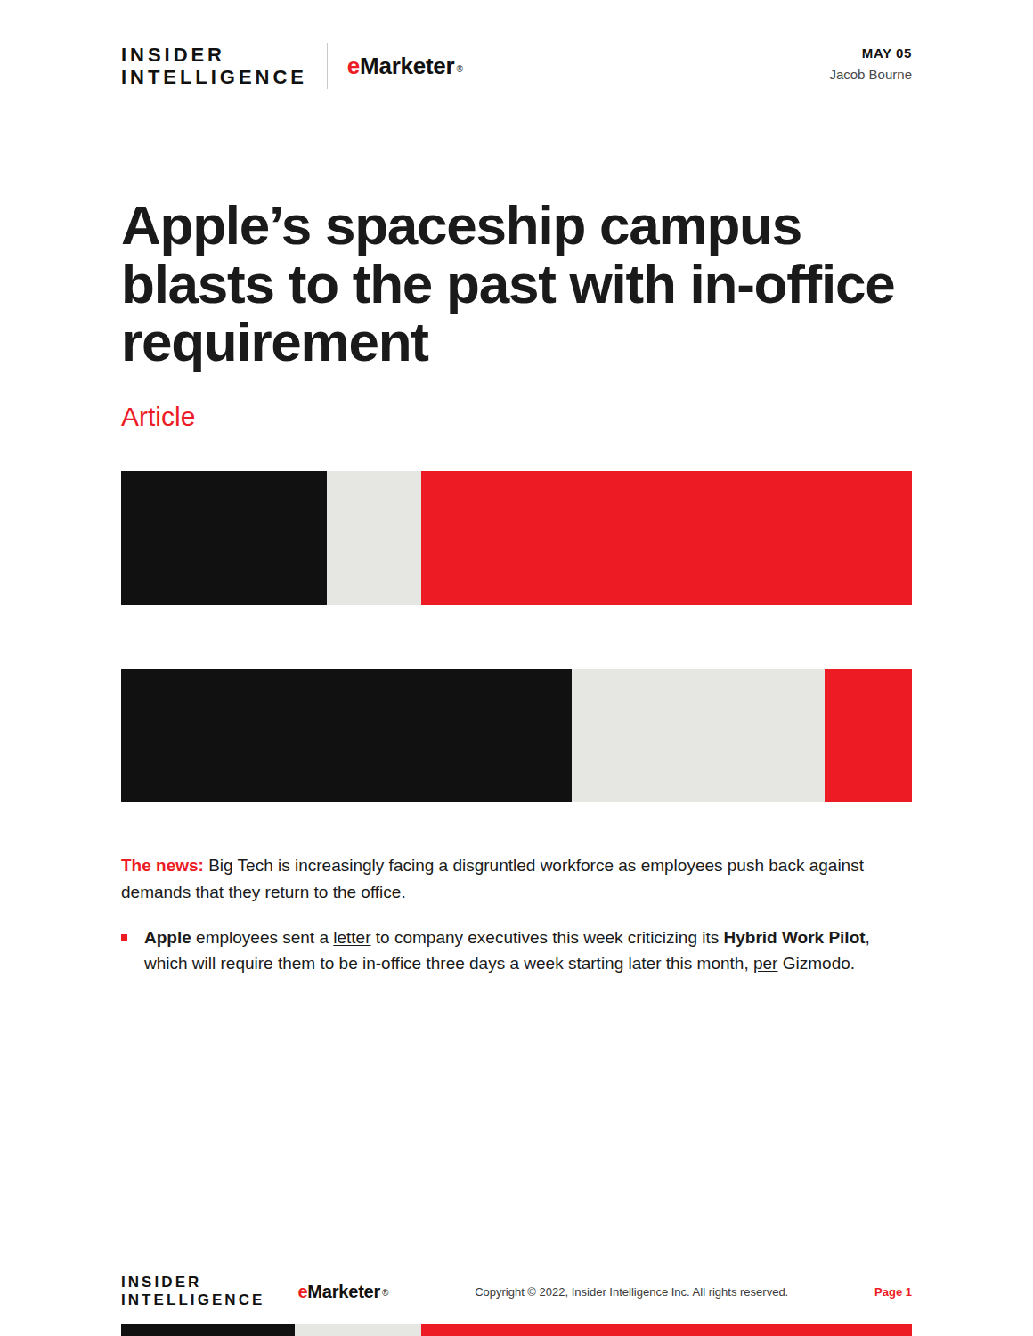INSIDER INTELLIGENCE
e Marketer®
MAY 05
Jacob Bourne
Apple’s spaceship campus blasts to the past with in-office requirement
Article
The news: Big Tech is increasingly facing a disgruntled workforce as employees push back against demands that they return to the office.
Apple employees sent a letter to company executives this week criticizing its Hybrid Work Pilot, which will require them to be in-office three days a week starting later this month, per Gizmodo.
INSIDER INTELLIGENCE
e Marketer®
Copyright © 2022, Insider Intelligence Inc. All rights reserved.
Page 1